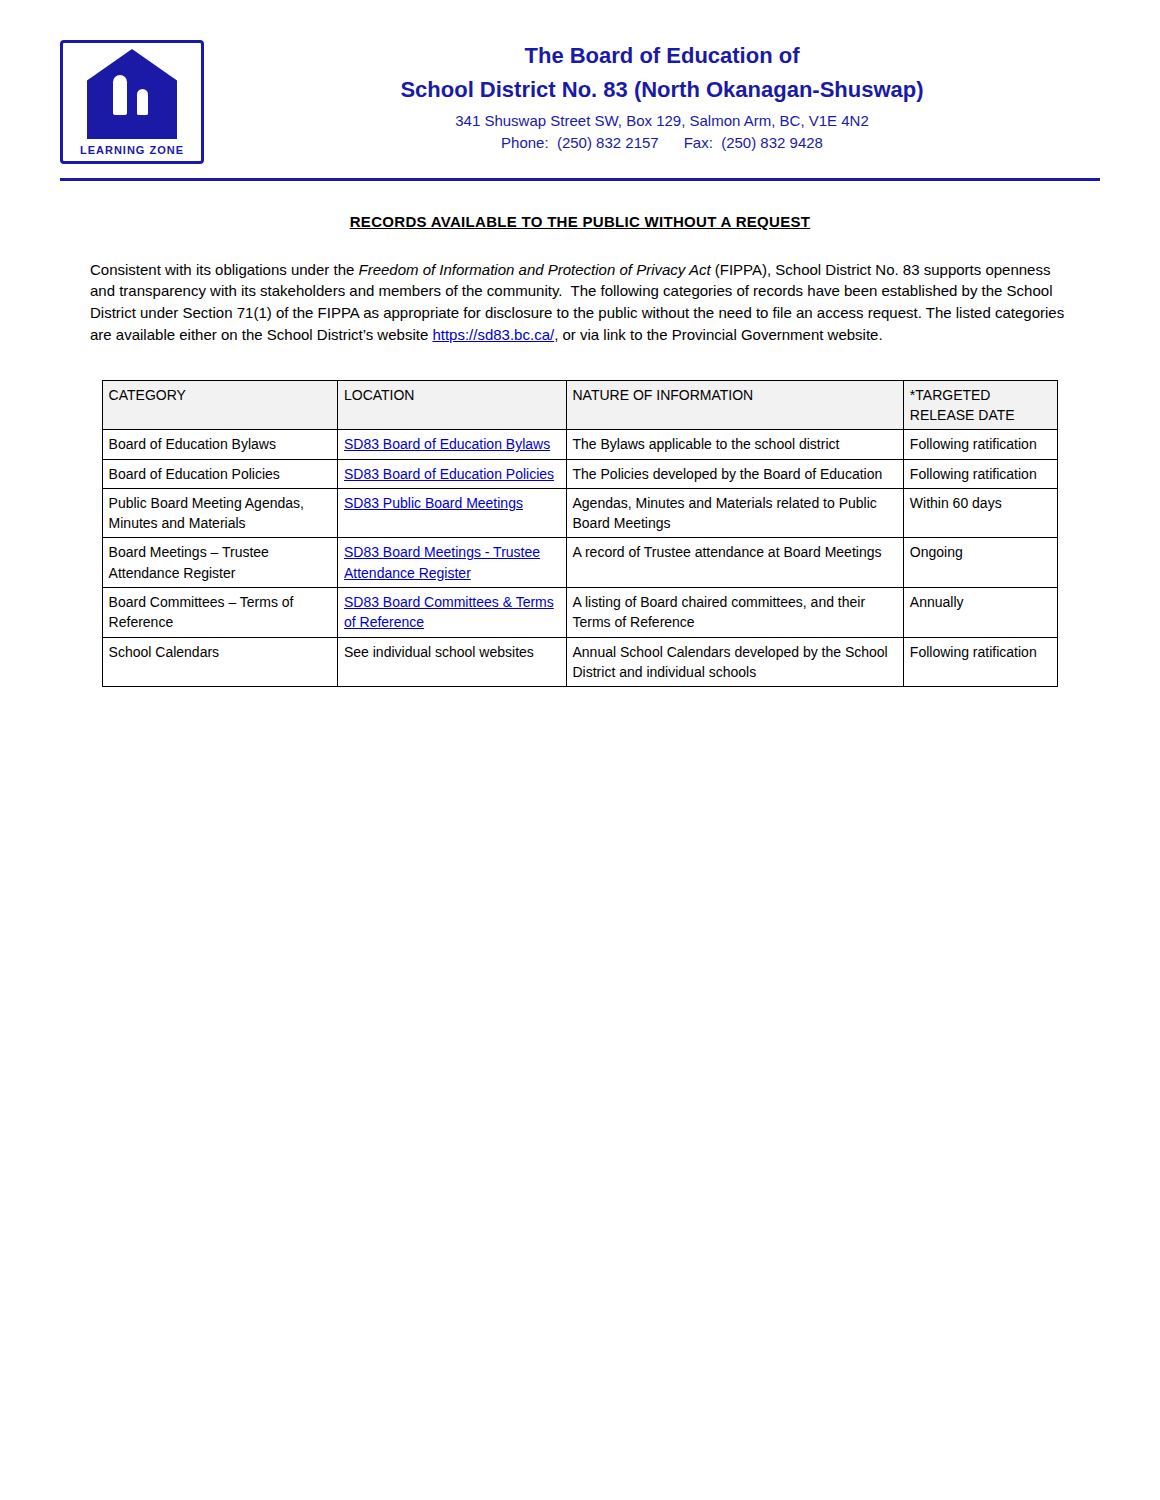LEARNING ZONE
The Board of Education of
School District No. 83 (North Okanagan-Shuswap)
341 Shuswap Street SW, Box 129, Salmon Arm, BC, V1E 4N2
Phone: (250) 832 2157 Fax: (250) 832 9428
RECORDS AVAILABLE TO THE PUBLIC WITHOUT A REQUEST
Consistent with its obligations under the Freedom of Information and Protection of Privacy Act (FIPPA), School District No. 83 supports openness and transparency with its stakeholders and members of the community. The following categories of records have been established by the School District under Section 71(1) of the FIPPA as appropriate for disclosure to the public without the need to file an access request. The listed categories are available either on the School District’s website https://sd83.bc.ca/, or via link to the Provincial Government website.
| CATEGORY | LOCATION | NATURE OF INFORMATION | *TARGETED RELEASE DATE |
| --- | --- | --- | --- |
| Board of Education Bylaws | SD83 Board of Education Bylaws | The Bylaws applicable to the school district | Following ratification |
| Board of Education Policies | SD83 Board of Education Policies | The Policies developed by the Board of Education | Following ratification |
| Public Board Meeting Agendas, Minutes and Materials | SD83 Public Board Meetings | Agendas, Minutes and Materials related to Public Board Meetings | Within 60 days |
| Board Meetings – Trustee Attendance Register | SD83 Board Meetings - Trustee Attendance Register | A record of Trustee attendance at Board Meetings | Ongoing |
| Board Committees – Terms of Reference | SD83 Board Committees & Terms of Reference | A listing of Board chaired committees, and their Terms of Reference | Annually |
| School Calendars | See individual school websites | Annual School Calendars developed by the School District and individual schools | Following ratification |